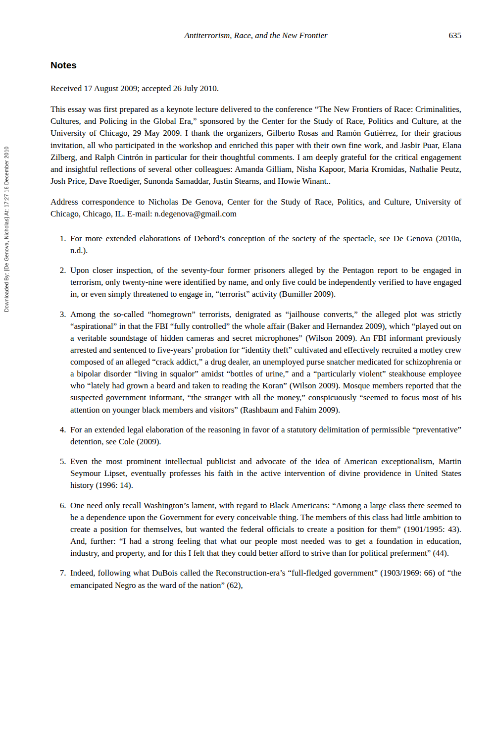Downloaded By: [De Genova, Nicholas] At: 17:27 16 December 2010
Antiterrorism, Race, and the New Frontier635
Notes
Received 17 August 2009; accepted 26 July 2010.
This essay was first prepared as a keynote lecture delivered to the conference “The New Frontiers of Race: Criminalities, Cultures, and Policing in the Global Era,” sponsored by the Center for the Study of Race, Politics and Culture, at the University of Chicago, 29 May 2009. I thank the organizers, Gilberto Rosas and Ramón Gutiérrez, for their gracious invitation, all who participated in the workshop and enriched this paper with their own fine work, and Jasbir Puar, Elana Zilberg, and Ralph Cintrón in particular for their thoughtful comments. I am deeply grateful for the critical engagement and insightful reflections of several other colleagues: Amanda Gilliam, Nisha Kapoor, Maria Kromidas, Nathalie Peutz, Josh Price, Dave Roediger, Sunonda Samaddar, Justin Stearns, and Howie Winant..
Address correspondence to Nicholas De Genova, Center for the Study of Race, Politics, and Culture, University of Chicago, Chicago, IL. E-mail: n.degenova@gmail.com
For more extended elaborations of Debord’s conception of the society of the spectacle, see De Genova (2010a, n.d.).
Upon closer inspection, of the seventy-four former prisoners alleged by the Pentagon report to be engaged in terrorism, only twenty-nine were identified by name, and only five could be independently verified to have engaged in, or even simply threatened to engage in, “terrorist” activity (Bumiller 2009).
Among the so-called “homegrown” terrorists, denigrated as “jailhouse converts,” the alleged plot was strictly “aspirational” in that the FBI “fully controlled” the whole affair (Baker and Hernandez 2009), which “played out on a veritable soundstage of hidden cameras and secret microphones” (Wilson 2009). An FBI informant previously arrested and sentenced to five-years’ probation for “identity theft” cultivated and effectively recruited a motley crew composed of an alleged “crack addict,” a drug dealer, an unemployed purse snatcher medicated for schizophrenia or a bipolar disorder “living in squalor” amidst “bottles of urine,” and a “particularly violent” steakhouse employee who “lately had grown a beard and taken to reading the Koran” (Wilson 2009). Mosque members reported that the suspected government informant, “the stranger with all the money,” conspicuously “seemed to focus most of his attention on younger black members and visitors” (Rashbaum and Fahim 2009).
For an extended legal elaboration of the reasoning in favor of a statutory delimitation of permissible “preventative” detention, see Cole (2009).
Even the most prominent intellectual publicist and advocate of the idea of American exceptionalism, Martin Seymour Lipset, eventually professes his faith in the active intervention of divine providence in United States history (1996: 14).
One need only recall Washington’s lament, with regard to Black Americans: “Among a large class there seemed to be a dependence upon the Government for every conceivable thing. The members of this class had little ambition to create a position for themselves, but wanted the federal officials to create a position for them” (1901/1995: 43). And, further: “I had a strong feeling that what our people most needed was to get a foundation in education, industry, and property, and for this I felt that they could better afford to strive than for political preferment” (44).
Indeed, following what DuBois called the Reconstruction-era’s “full-fledged government” (1903/1969: 66) of “the emancipated Negro as the ward of the nation” (62),